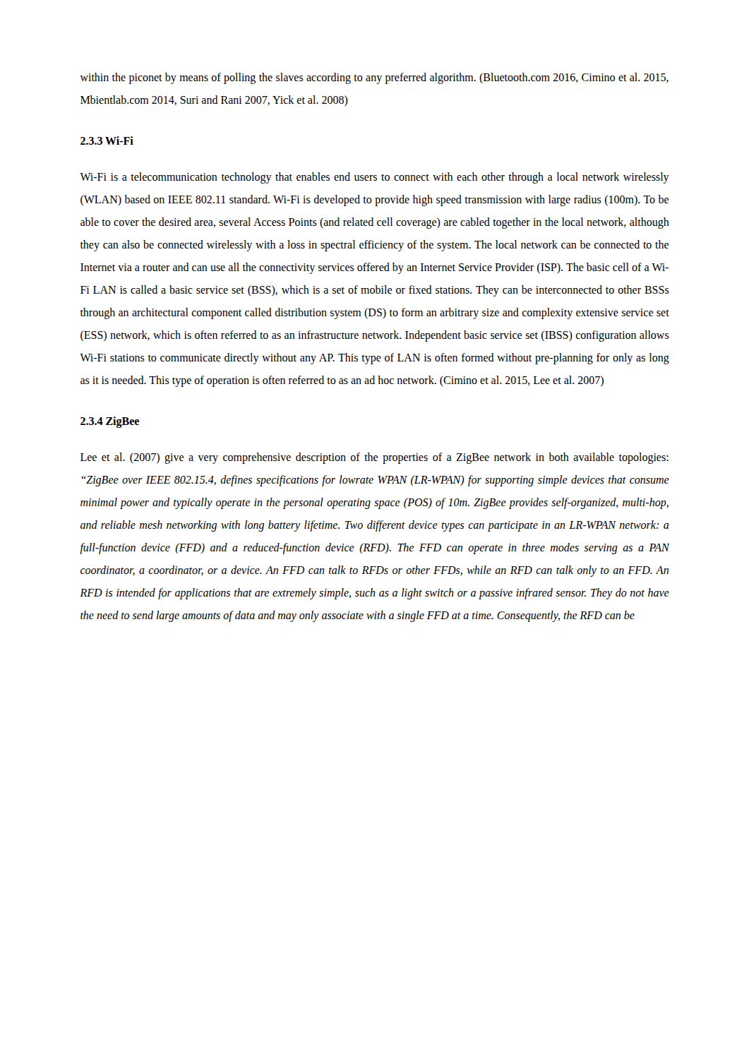within the piconet by means of polling the slaves according to any preferred algorithm. (Bluetooth.com 2016, Cimino et al. 2015, Mbientlab.com 2014, Suri and Rani 2007, Yick et al. 2008)
2.3.3 Wi-Fi
Wi-Fi is a telecommunication technology that enables end users to connect with each other through a local network wirelessly (WLAN) based on IEEE 802.11 standard. Wi-Fi is developed to provide high speed transmission with large radius (100m). To be able to cover the desired area, several Access Points (and related cell coverage) are cabled together in the local network, although they can also be connected wirelessly with a loss in spectral efficiency of the system. The local network can be connected to the Internet via a router and can use all the connectivity services offered by an Internet Service Provider (ISP). The basic cell of a Wi-Fi LAN is called a basic service set (BSS), which is a set of mobile or fixed stations. They can be interconnected to other BSSs through an architectural component called distribution system (DS) to form an arbitrary size and complexity extensive service set (ESS) network, which is often referred to as an infrastructure network. Independent basic service set (IBSS) configuration allows Wi-Fi stations to communicate directly without any AP. This type of LAN is often formed without pre-planning for only as long as it is needed. This type of operation is often referred to as an ad hoc network. (Cimino et al. 2015, Lee et al. 2007)
2.3.4 ZigBee
Lee et al. (2007) give a very comprehensive description of the properties of a ZigBee network in both available topologies: “ZigBee over IEEE 802.15.4, defines specifications for lowrate WPAN (LR-WPAN) for supporting simple devices that consume minimal power and typically operate in the personal operating space (POS) of 10m. ZigBee provides self-organized, multi-hop, and reliable mesh networking with long battery lifetime. Two different device types can participate in an LR-WPAN network: a full-function device (FFD) and a reduced-function device (RFD). The FFD can operate in three modes serving as a PAN coordinator, a coordinator, or a device. An FFD can talk to RFDs or other FFDs, while an RFD can talk only to an FFD. An RFD is intended for applications that are extremely simple, such as a light switch or a passive infrared sensor. They do not have the need to send large amounts of data and may only associate with a single FFD at a time. Consequently, the RFD can be